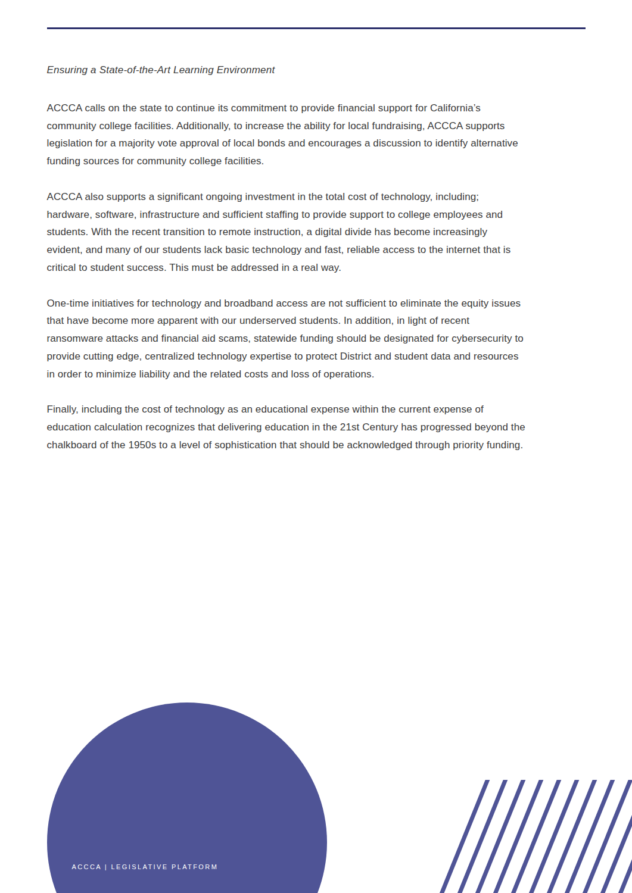Ensuring a State-of-the-Art Learning Environment
ACCCA calls on the state to continue its commitment to provide financial support for California’s community college facilities. Additionally, to increase the ability for local fundraising, ACCCA supports legislation for a majority vote approval of local bonds and encourages a discussion to identify alternative funding sources for community college facilities.
ACCCA also supports a significant ongoing investment in the total cost of technology, including; hardware, software, infrastructure and sufficient staffing to provide support to college employees and students. With the recent transition to remote instruction, a digital divide has become increasingly evident, and many of our students lack basic technology and fast, reliable access to the internet that is critical to student success. This must be addressed in a real way.
One-time initiatives for technology and broadband access are not sufficient to eliminate the equity issues that have become more apparent with our underserved students. In addition, in light of recent ransomware attacks and financial aid scams, statewide funding should be designated for cybersecurity to provide cutting edge, centralized technology expertise to protect District and student data and resources in order to minimize liability and the related costs and loss of operations.
Finally, including the cost of technology as an educational expense within the current expense of education calculation recognizes that delivering education in the 21st Century has progressed beyond the chalkboard of the 1950s to a level of sophistication that should be acknowledged through priority funding.
ACCCA | Legislative Platform